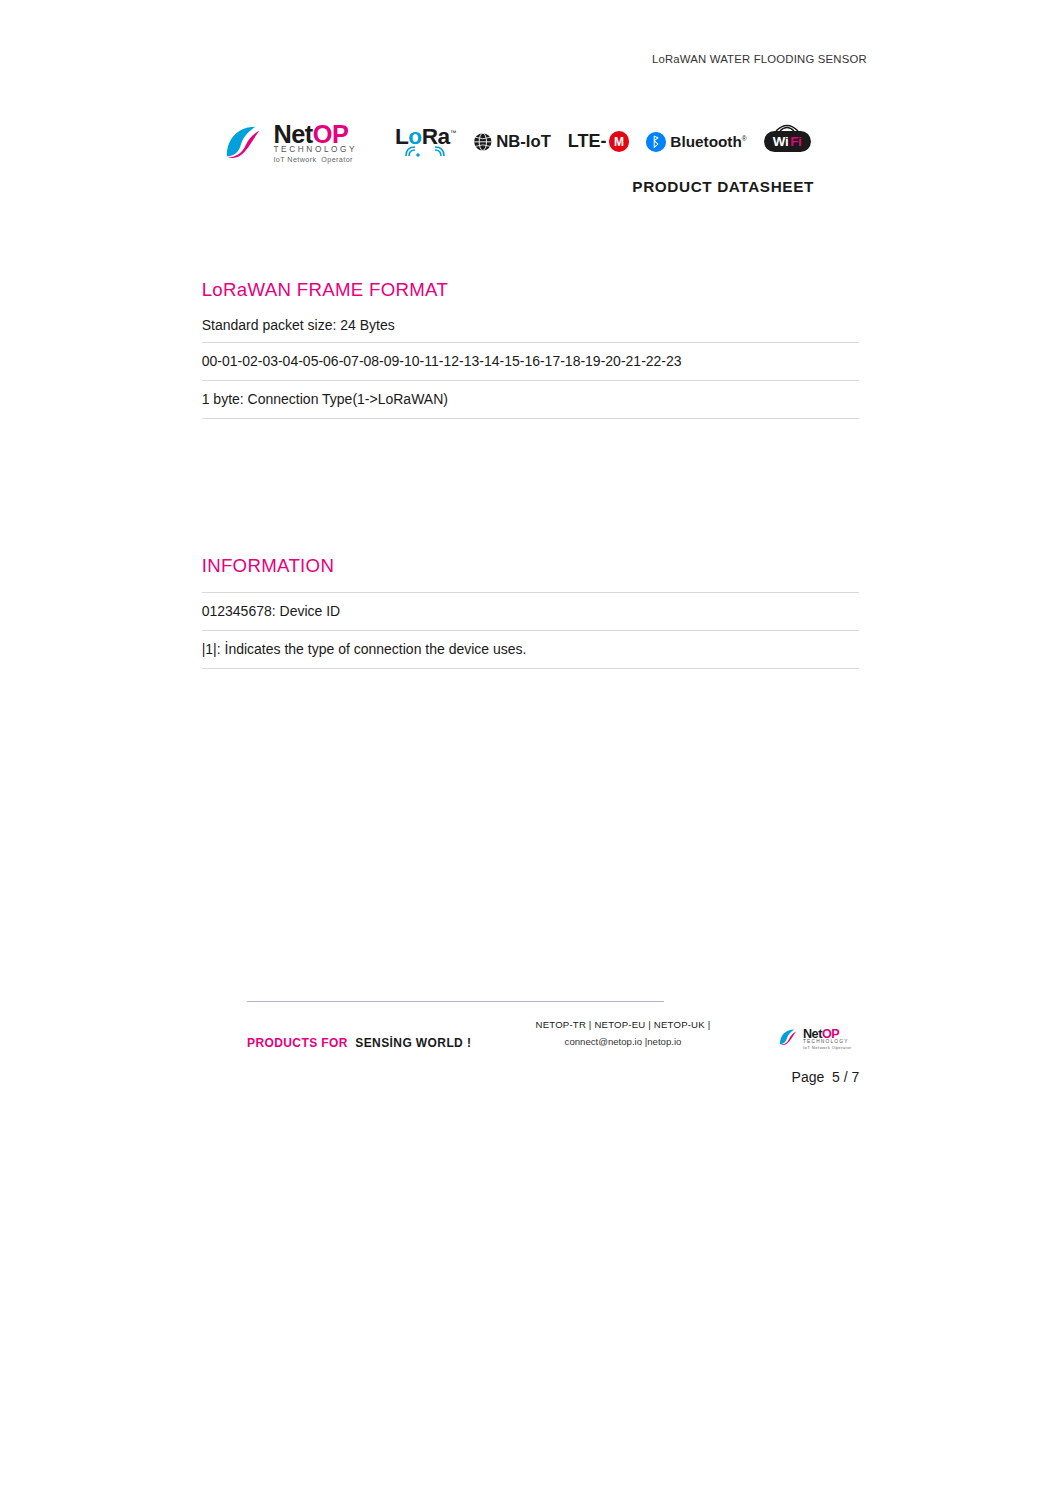LoRaWAN WATER FLOODING SENSOR
Net OP TECHNOLOGY IoT Network Operator
Lo Ra™
NB-IoT
LTE-M
Bluetooth®
WiFi
PRODUCT DATASHEET
LoRaWAN FRAME FORMAT
Standard packet size: 24 Bytes
| 00-01-02-03-04-05-06-07-08-09-10-11-12-13-14-15-16-17-18-19-20-21-22-23 |
| 1 byte: Connection Type(1->LoRaWAN) |
INFORMATION
| 012345678: Device ID |
| /1/: İndicates the type of connection the device uses. |
PRODUCTS FOR SENSİNG WORLD !
NETOP-TR | NETOP-EU | NETOP-UK |
connect@netop.io |netop.io
Net OP TECHNOLOGY IoT Network Operator
Page 5 / 7